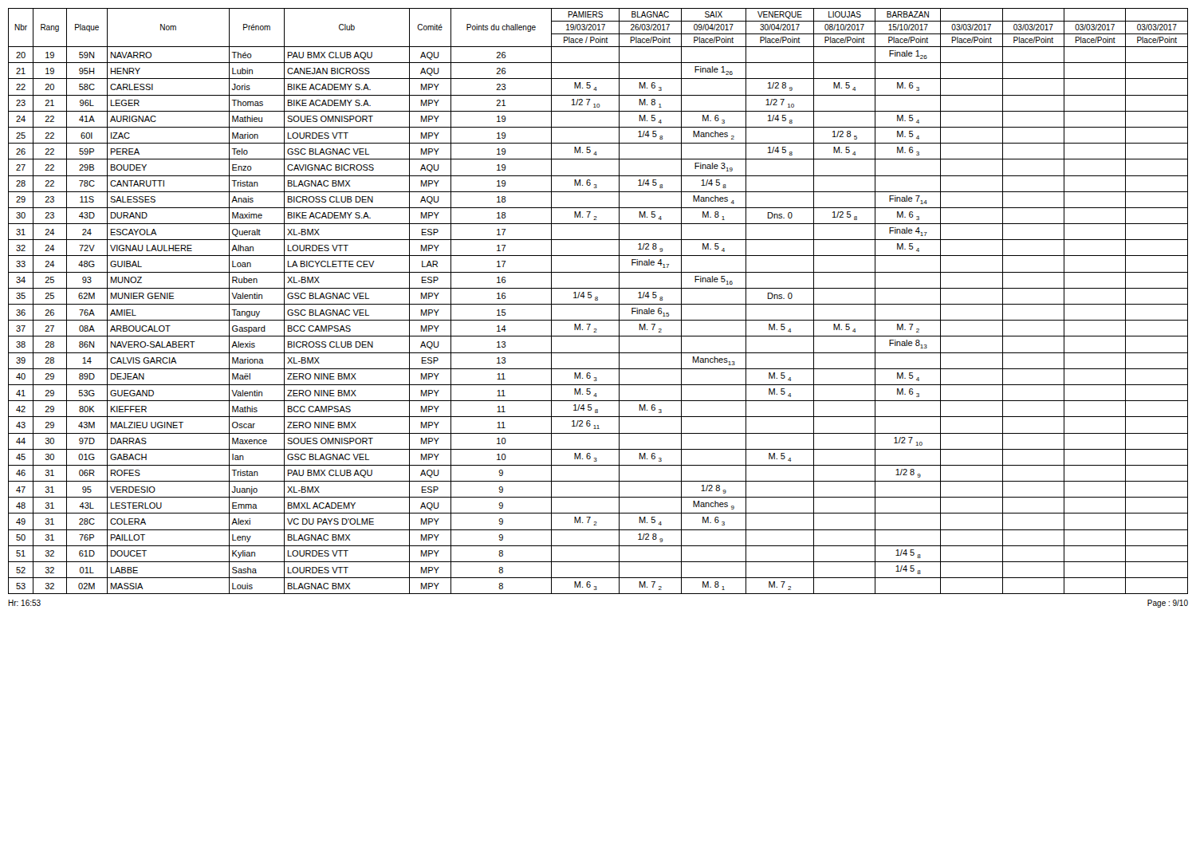| Nbr | Rang | Plaque | Nom | Prénom | Club | Comité | Points du challenge | PAMIERS | BLAGNAC | SAIX | VENERQUE | LIOUJAS | BARBAZAN | | | | |
| --- | --- | --- | --- | --- | --- | --- | --- | --- | --- | --- | --- | --- | --- | --- | --- | --- | --- |
| 19/03/2017 | 26/03/2017 | 09/04/2017 | 30/04/2017 | 08/10/2017 | 15/10/2017 | 03/03/2017 | 03/03/2017 | 03/03/2017 | 03/03/2017 |
| Place / Point | Place/Point | Place/Point | Place/Point | Place/Point | Place/Point | Place/Point | Place/Point | Place/Point | Place/Point |
| 20 | 19 | 59N | NAVARRO | Théo | PAU BMX CLUB AQU | AQU | 26 | | | | | | Finale 1 26 | | | | |
| 21 | 19 | 95H | HENRY | Lubin | CANEJAN BICROSS | AQU | 26 | | | Finale 1 26 | | | | | | | |
| 22 | 20 | 58C | CARLESSI | Joris | BIKE ACADEMY S.A. | MPY | 23 | M. 5 4 | M. 6 3 | | 1/2 8 9 | M. 5 4 | M. 6 3 | | | | |
| 23 | 21 | 96L | LEGER | Thomas | BIKE ACADEMY S.A. | MPY | 21 | 1/2 7 10 | M. 8 1 | | 1/2 7 10 | | | | | | |
| 24 | 22 | 41A | AURIGNAC | Mathieu | SOUES OMNISPORT | MPY | 19 | | M. 5 4 | M. 6 3 | 1/4 5 8 | | M. 5 4 | | | | |
| 25 | 22 | 60I | IZAC | Marion | LOURDES VTT | MPY | 19 | | 1/4 5 8 | Manches 2 | | 1/2 8 5 | M. 5 4 | | | | |
| 26 | 22 | 59P | PEREA | Telo | GSC BLAGNAC VEL | MPY | 19 | M. 5 4 | | | 1/4 5 8 | M. 5 4 | M. 6 3 | | | | |
| 27 | 22 | 29B | BOUDEY | Enzo | CAVIGNAC BICROSS | AQU | 19 | | | Finale 3 19 | | | | | | | |
| 28 | 22 | 78C | CANTARUTTI | Tristan | BLAGNAC BMX | MPY | 19 | M. 6 3 | 1/4 5 8 | 1/4 5 8 | | | | | | | |
| 29 | 23 | 11S | SALESSES | Anais | BICROSS CLUB DEN | AQU | 18 | | | Manches 4 | | | Finale 7 14 | | | | |
| 30 | 23 | 43D | DURAND | Maxime | BIKE ACADEMY S.A. | MPY | 18 | M. 7 2 | M. 5 4 | M. 8 1 | Dns. 0 | 1/2 5 8 | M. 6 3 | | | | |
| 31 | 24 | 24 | ESCAYOLA | Queralt | XL-BMX | ESP | 17 | | | | | | Finale 4 17 | | | | |
| 32 | 24 | 72V | VIGNAU LAULHERE | Alhan | LOURDES VTT | MPY | 17 | | 1/2 8 9 | M. 5 4 | | | M. 5 4 | | | | |
| 33 | 24 | 48G | GUIBAL | Loan | LA BICYCLETTE CEV | LAR | 17 | | Finale 4 17 | | | | | | | | |
| 34 | 25 | 93 | MUNOZ | Ruben | XL-BMX | ESP | 16 | | | Finale 5 16 | | | | | | | |
| 35 | 25 | 62M | MUNIER GENIE | Valentin | GSC BLAGNAC VEL | MPY | 16 | 1/4 5 8 | 1/4 5 8 | | Dns. 0 | | | | | | |
| 36 | 26 | 76A | AMIEL | Tanguy | GSC BLAGNAC VEL | MPY | 15 | | Finale 6 15 | | | | | | | | |
| 37 | 27 | 08A | ARBOUCALOT | Gaspard | BCC CAMPSAS | MPY | 14 | M. 7 2 | M. 7 2 | | M. 5 4 | M. 5 4 | M. 7 2 | | | | |
| 38 | 28 | 86N | NAVERO-SALABERT | Alexis | BICROSS CLUB DEN | AQU | 13 | | | | | | Finale 8 13 | | | | |
| 39 | 28 | 14 | CALVIS GARCIA | Mariona | XL-BMX | ESP | 13 | | | Manches 13 | | | | | | | |
| 40 | 29 | 89D | DEJEAN | Maël | ZERO NINE BMX | MPY | 11 | M. 6 3 | | | M. 5 4 | | M. 5 4 | | | | |
| 41 | 29 | 53G | GUEGAND | Valentin | ZERO NINE BMX | MPY | 11 | M. 5 4 | | | M. 5 4 | | M. 6 3 | | | | |
| 42 | 29 | 80K | KIEFFER | Mathis | BCC CAMPSAS | MPY | 11 | 1/4 5 8 | M. 6 3 | | | | | | | | |
| 43 | 29 | 43M | MALZIEU UGINET | Oscar | ZERO NINE BMX | MPY | 11 | 1/2 6 11 | | | | | | | | | |
| 44 | 30 | 97D | DARRAS | Maxence | SOUES OMNISPORT | MPY | 10 | | | | | | 1/2 7 10 | | | | |
| 45 | 30 | 01G | GABACH | Ian | GSC BLAGNAC VEL | MPY | 10 | M. 6 3 | M. 6 3 | | M. 5 4 | | | | | | |
| 46 | 31 | 06R | ROFES | Tristan | PAU BMX CLUB AQU | AQU | 9 | | | | | | 1/2 8 9 | | | | |
| 47 | 31 | 95 | VERDESIO | Juanjo | XL-BMX | ESP | 9 | | | 1/2 8 9 | | | | | | | |
| 48 | 31 | 43L | LESTERLOU | Emma | BMXL ACADEMY | AQU | 9 | | | Manches 9 | | | | | | | |
| 49 | 31 | 28C | COLERA | Alexi | VC DU PAYS D'OLME | MPY | 9 | M. 7 2 | M. 5 4 | M. 6 3 | | | | | | | |
| 50 | 31 | 76P | PAILLOT | Leny | BLAGNAC BMX | MPY | 9 | | 1/2 8 9 | | | | | | | | |
| 51 | 32 | 61D | DOUCET | Kylian | LOURDES VTT | MPY | 8 | | | | | | 1/4 5 8 | | | | |
| 52 | 32 | 01L | LABBE | Sasha | LOURDES VTT | MPY | 8 | | | | | | 1/4 5 8 | | | | |
| 53 | 32 | 02M | MASSIA | Louis | BLAGNAC BMX | MPY | 8 | M. 6 3 | M. 7 2 | M. 8 1 | M. 7 2 | | | | | | |
Hr: 16:53 Page : 9/10